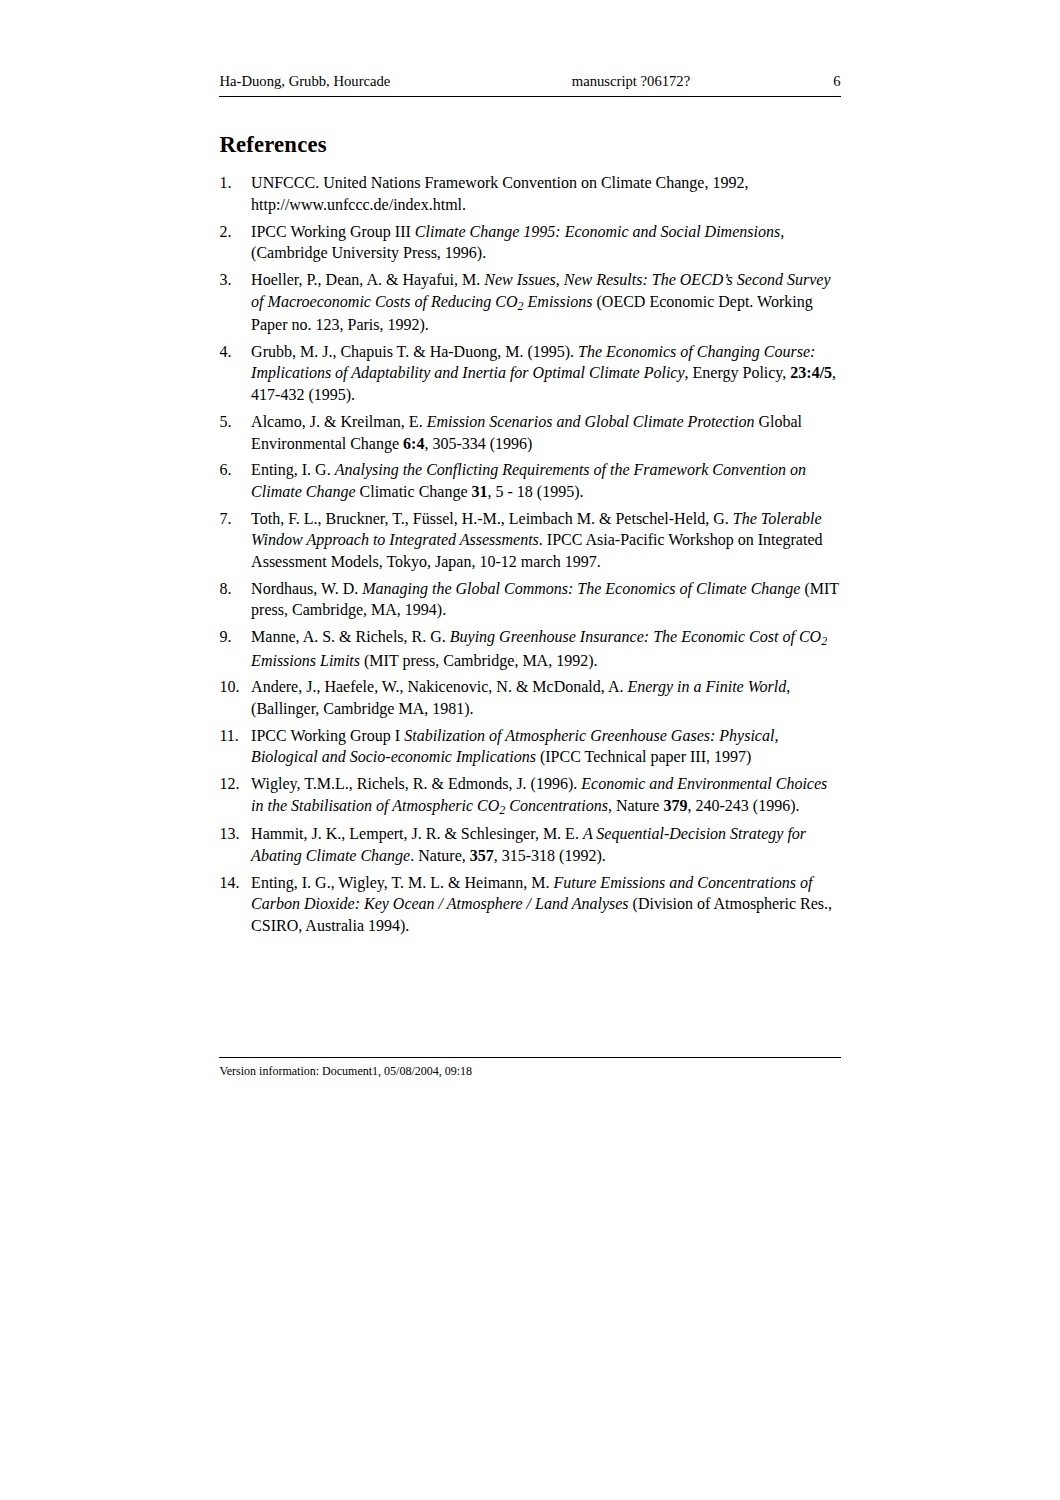Ha-Duong, Grubb, Hourcade
manuscript ?06172?
6
References
1. UNFCCC. United Nations Framework Convention on Climate Change, 1992, http://www.unfccc.de/index.html.
2. IPCC Working Group III Climate Change 1995: Economic and Social Dimensions, (Cambridge University Press, 1996).
3. Hoeller, P., Dean, A. & Hayafui, M. New Issues, New Results: The OECD’s Second Survey of Macroeconomic Costs of Reducing CO2 Emissions (OECD Economic Dept. Working Paper no. 123, Paris, 1992).
4. Grubb, M. J., Chapuis T. & Ha-Duong, M. (1995). The Economics of Changing Course: Implications of Adaptability and Inertia for Optimal Climate Policy, Energy Policy, 23:4/5, 417-432 (1995).
5. Alcamo, J. & Kreilman, E. Emission Scenarios and Global Climate Protection Global Environmental Change 6:4, 305-334 (1996)
6. Enting, I. G. Analysing the Conflicting Requirements of the Framework Convention on Climate Change Climatic Change 31, 5 - 18 (1995).
7. Toth, F. L., Bruckner, T., Füssel, H.-M., Leimbach M. & Petschel-Held, G. The Tolerable Window Approach to Integrated Assessments. IPCC Asia-Pacific Workshop on Integrated Assessment Models, Tokyo, Japan, 10-12 march 1997.
8. Nordhaus, W. D. Managing the Global Commons: The Economics of Climate Change (MIT press, Cambridge, MA, 1994).
9. Manne, A. S. & Richels, R. G. Buying Greenhouse Insurance: The Economic Cost of CO2 Emissions Limits (MIT press, Cambridge, MA, 1992).
10. Andere, J., Haefele, W., Nakicenovic, N. & McDonald, A. Energy in a Finite World, (Ballinger, Cambridge MA, 1981).
11. IPCC Working Group I Stabilization of Atmospheric Greenhouse Gases: Physical, Biological and Socio-economic Implications (IPCC Technical paper III, 1997)
12. Wigley, T.M.L., Richels, R. & Edmonds, J. (1996). Economic and Environmental Choices in the Stabilisation of Atmospheric CO2 Concentrations, Nature 379, 240-243 (1996).
13. Hammit, J. K., Lempert, J. R. & Schlesinger, M. E. A Sequential-Decision Strategy for Abating Climate Change. Nature, 357, 315-318 (1992).
14. Enting, I. G., Wigley, T. M. L. & Heimann, M. Future Emissions and Concentrations of Carbon Dioxide: Key Ocean / Atmosphere / Land Analyses (Division of Atmospheric Res., CSIRO, Australia 1994).
Version information: Document1, 05/08/2004, 09:18